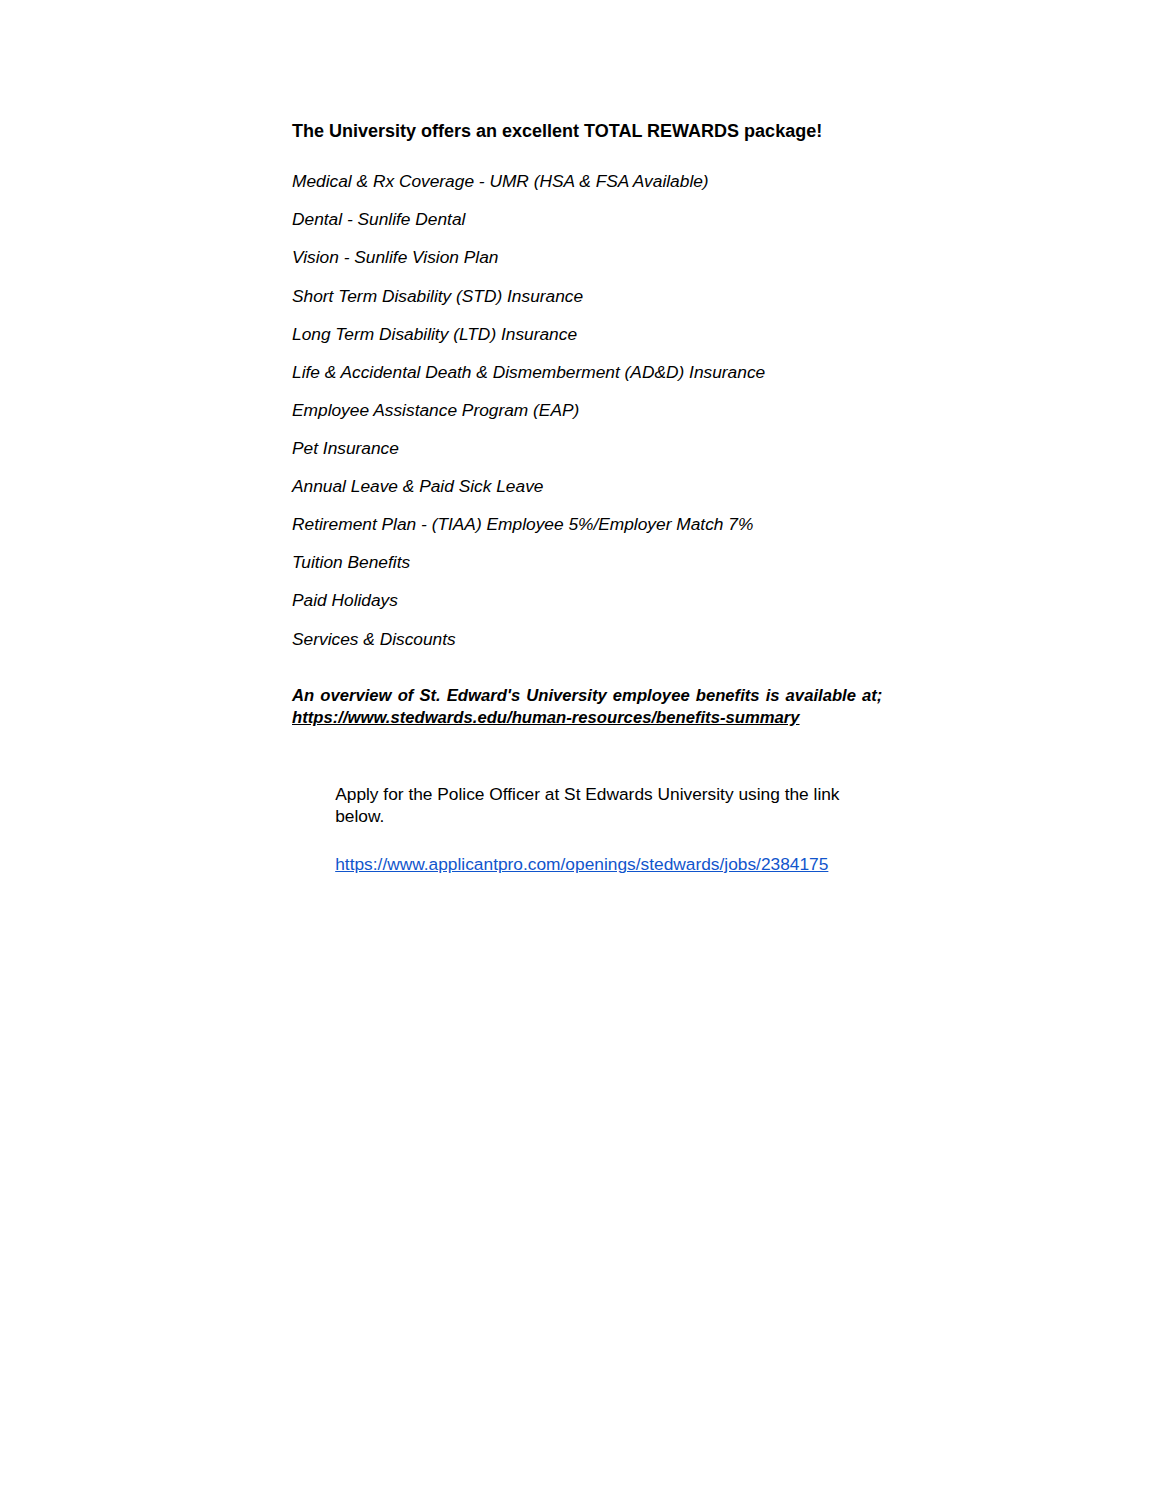The University offers an excellent TOTAL REWARDS package!
Medical & Rx Coverage - UMR (HSA & FSA Available)
Dental - Sunlife Dental
Vision - Sunlife Vision Plan
Short Term Disability (STD) Insurance
Long Term Disability (LTD) Insurance
Life & Accidental Death & Dismemberment (AD&D) Insurance
Employee Assistance Program (EAP)
Pet Insurance
Annual Leave & Paid Sick Leave
Retirement Plan - (TIAA) Employee 5%/Employer Match 7%
Tuition Benefits
Paid Holidays
Services & Discounts
An overview of St. Edward's University employee benefits is available at; https://www.stedwards.edu/human-resources/benefits-summary
Apply for the Police Officer at St Edwards University using the link below.
https://www.applicantpro.com/openings/stedwards/jobs/2384175